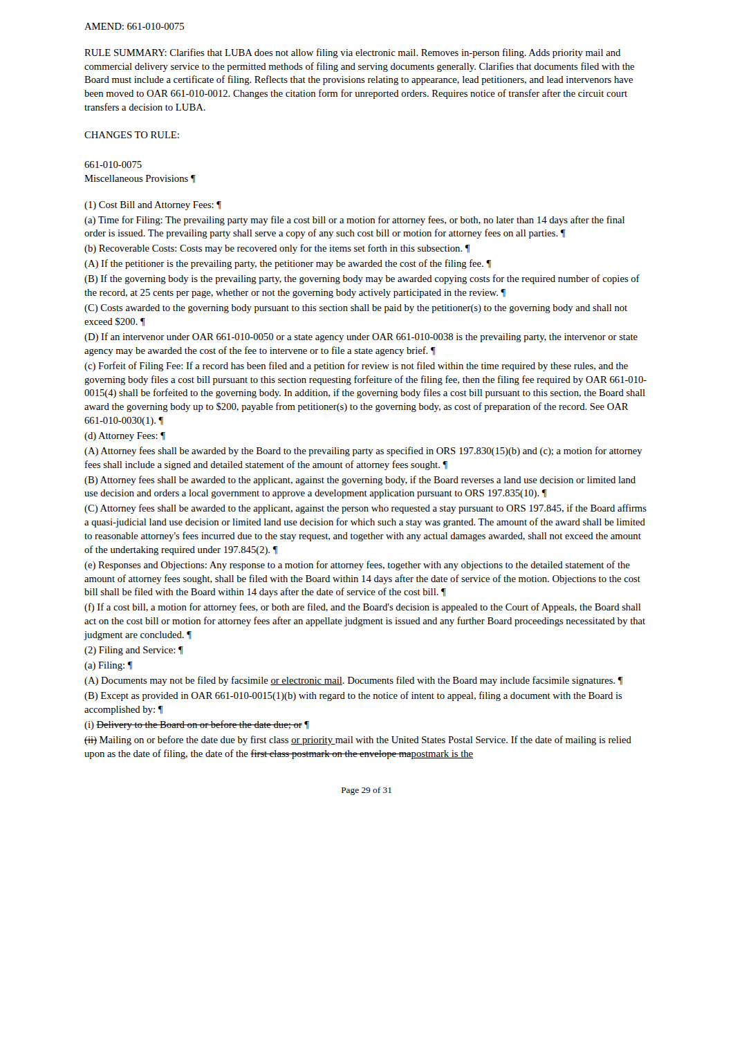AMEND: 661-010-0075
RULE SUMMARY: Clarifies that LUBA does not allow filing via electronic mail. Removes in-person filing. Adds priority mail and commercial delivery service to the permitted methods of filing and serving documents generally. Clarifies that documents filed with the Board must include a certificate of filing. Reflects that the provisions relating to appearance, lead petitioners, and lead intervenors have been moved to OAR 661-010-0012. Changes the citation form for unreported orders. Requires notice of transfer after the circuit court transfers a decision to LUBA.
CHANGES TO RULE:
661-010-0075
Miscellaneous Provisions ¶
(1) Cost Bill and Attorney Fees: ¶
(a) Time for Filing: The prevailing party may file a cost bill or a motion for attorney fees, or both, no later than 14 days after the final order is issued. The prevailing party shall serve a copy of any such cost bill or motion for attorney fees on all parties. ¶
(b) Recoverable Costs: Costs may be recovered only for the items set forth in this subsection. ¶
(A) If the petitioner is the prevailing party, the petitioner may be awarded the cost of the filing fee. ¶
(B) If the governing body is the prevailing party, the governing body may be awarded copying costs for the required number of copies of the record, at 25 cents per page, whether or not the governing body actively participated in the review. ¶
(C) Costs awarded to the governing body pursuant to this section shall be paid by the petitioner(s) to the governing body and shall not exceed $200. ¶
(D) If an intervenor under OAR 661-010-0050 or a state agency under OAR 661-010-0038 is the prevailing party, the intervenor or state agency may be awarded the cost of the fee to intervene or to file a state agency brief. ¶
(c) Forfeit of Filing Fee: If a record has been filed and a petition for review is not filed within the time required by these rules, and the governing body files a cost bill pursuant to this section requesting forfeiture of the filing fee, then the filing fee required by OAR 661-010-0015(4) shall be forfeited to the governing body. In addition, if the governing body files a cost bill pursuant to this section, the Board shall award the governing body up to $200, payable from petitioner(s) to the governing body, as cost of preparation of the record. See OAR 661-010-0030(1). ¶
(d) Attorney Fees: ¶
(A) Attorney fees shall be awarded by the Board to the prevailing party as specified in ORS 197.830(15)(b) and (c); a motion for attorney fees shall include a signed and detailed statement of the amount of attorney fees sought. ¶
(B) Attorney fees shall be awarded to the applicant, against the governing body, if the Board reverses a land use decision or limited land use decision and orders a local government to approve a development application pursuant to ORS 197.835(10). ¶
(C) Attorney fees shall be awarded to the applicant, against the person who requested a stay pursuant to ORS 197.845, if the Board affirms a quasi-judicial land use decision or limited land use decision for which such a stay was granted. The amount of the award shall be limited to reasonable attorney's fees incurred due to the stay request, and together with any actual damages awarded, shall not exceed the amount of the undertaking required under 197.845(2). ¶
(e) Responses and Objections: Any response to a motion for attorney fees, together with any objections to the detailed statement of the amount of attorney fees sought, shall be filed with the Board within 14 days after the date of service of the motion. Objections to the cost bill shall be filed with the Board within 14 days after the date of service of the cost bill. ¶
(f) If a cost bill, a motion for attorney fees, or both are filed, and the Board's decision is appealed to the Court of Appeals, the Board shall act on the cost bill or motion for attorney fees after an appellate judgment is issued and any further Board proceedings necessitated by that judgment are concluded. ¶
(2) Filing and Service: ¶
(a) Filing: ¶
(A) Documents may not be filed by facsimile or electronic mail. Documents filed with the Board may include facsimile signatures. ¶
(B) Except as provided in OAR 661-010-0015(1)(b) with regard to the notice of intent to appeal, filing a document with the Board is accomplished by: ¶
(i) Delivery to the Board on or before the date due; or ¶
(ii) Mailing on or before the date due by first class or priority mail with the United States Postal Service. If the date of mailing is relied upon as the date of filing, the date of the first class postmark on the envelope mapostmark is the
Page 29 of 31